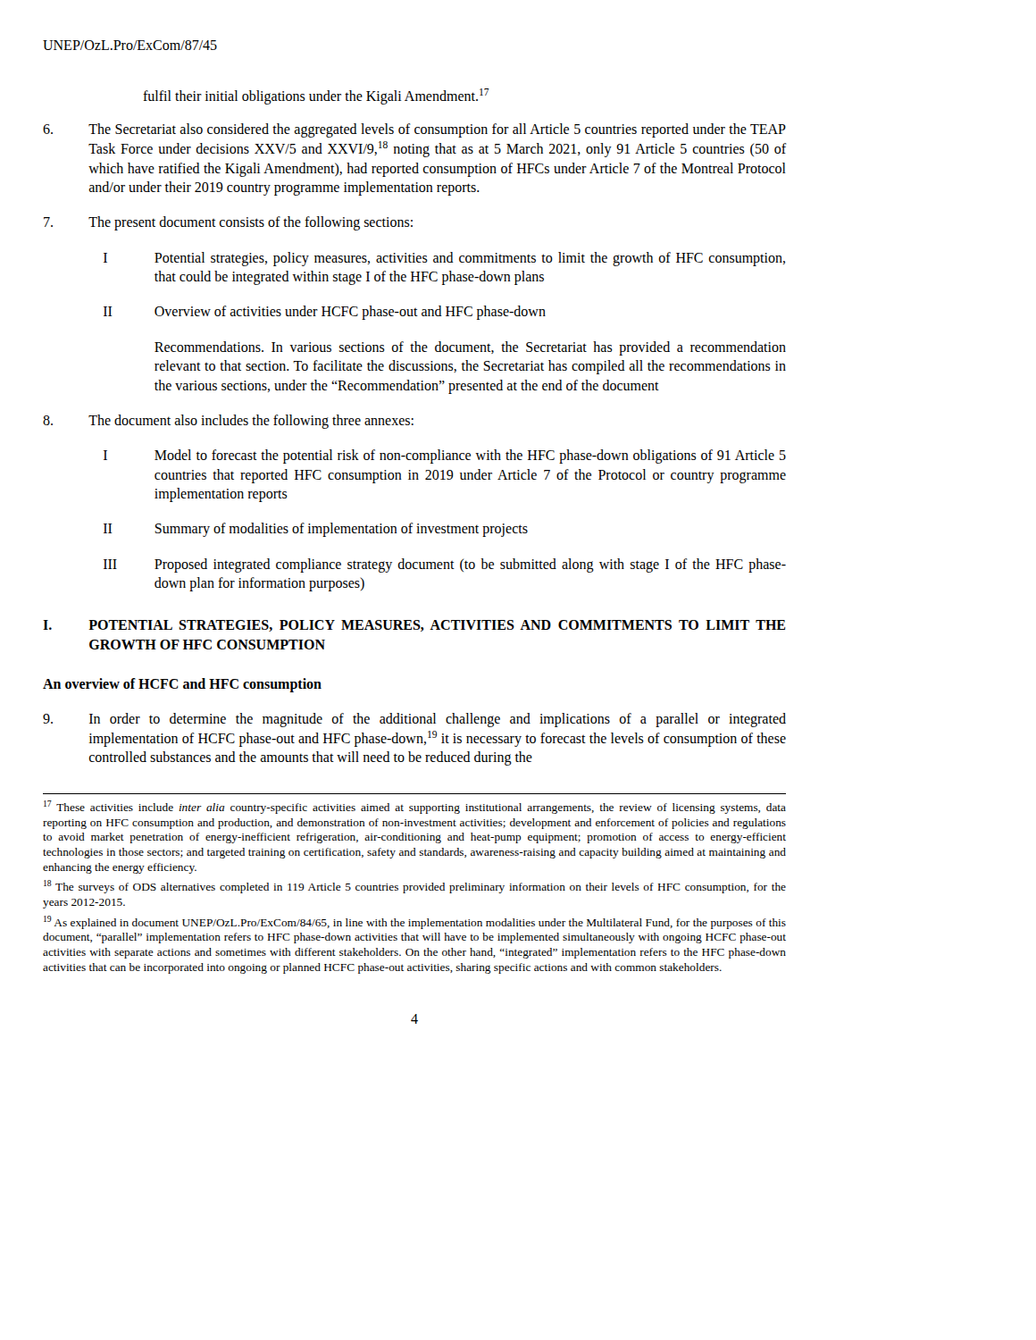UNEP/OzL.Pro/ExCom/87/45
fulfil their initial obligations under the Kigali Amendment.17
6.
The Secretariat also considered the aggregated levels of consumption for all Article 5 countries reported under the TEAP Task Force under decisions XXV/5 and XXVI/9,18 noting that as at 5 March 2021, only 91 Article 5 countries (50 of which have ratified the Kigali Amendment), had reported consumption of HFCs under Article 7 of the Montreal Protocol and/or under their 2019 country programme implementation reports.
7.
The present document consists of the following sections:
I
Potential strategies, policy measures, activities and commitments to limit the growth of HFC consumption, that could be integrated within stage I of the HFC phase-down plans
II
Overview of activities under HCFC phase-out and HFC phase-down
Recommendations. In various sections of the document, the Secretariat has provided a recommendation relevant to that section. To facilitate the discussions, the Secretariat has compiled all the recommendations in the various sections, under the “Recommendation” presented at the end of the document
8.
The document also includes the following three annexes:
I
Model to forecast the potential risk of non-compliance with the HFC phase-down obligations of 91 Article 5 countries that reported HFC consumption in 2019 under Article 7 of the Protocol or country programme implementation reports
II
Summary of modalities of implementation of investment projects
III
Proposed integrated compliance strategy document (to be submitted along with stage I of the HFC phase-down plan for information purposes)
I. POTENTIAL STRATEGIES, POLICY MEASURES, ACTIVITIES AND COMMITMENTS TO LIMIT THE GROWTH OF HFC CONSUMPTION
An overview of HCFC and HFC consumption
9.
In order to determine the magnitude of the additional challenge and implications of a parallel or integrated implementation of HCFC phase-out and HFC phase-down,19 it is necessary to forecast the levels of consumption of these controlled substances and the amounts that will need to be reduced during the
17 These activities include inter alia country-specific activities aimed at supporting institutional arrangements, the review of licensing systems, data reporting on HFC consumption and production, and demonstration of non-investment activities; development and enforcement of policies and regulations to avoid market penetration of energy-inefficient refrigeration, air-conditioning and heat-pump equipment; promotion of access to energy-efficient technologies in those sectors; and targeted training on certification, safety and standards, awareness-raising and capacity building aimed at maintaining and enhancing the energy efficiency.
18 The surveys of ODS alternatives completed in 119 Article 5 countries provided preliminary information on their levels of HFC consumption, for the years 2012-2015.
19 As explained in document UNEP/OzL.Pro/ExCom/84/65, in line with the implementation modalities under the Multilateral Fund, for the purposes of this document, “parallel” implementation refers to HFC phase-down activities that will have to be implemented simultaneously with ongoing HCFC phase-out activities with separate actions and sometimes with different stakeholders. On the other hand, “integrated” implementation refers to the HFC phase-down activities that can be incorporated into ongoing or planned HCFC phase-out activities, sharing specific actions and with common stakeholders.
4